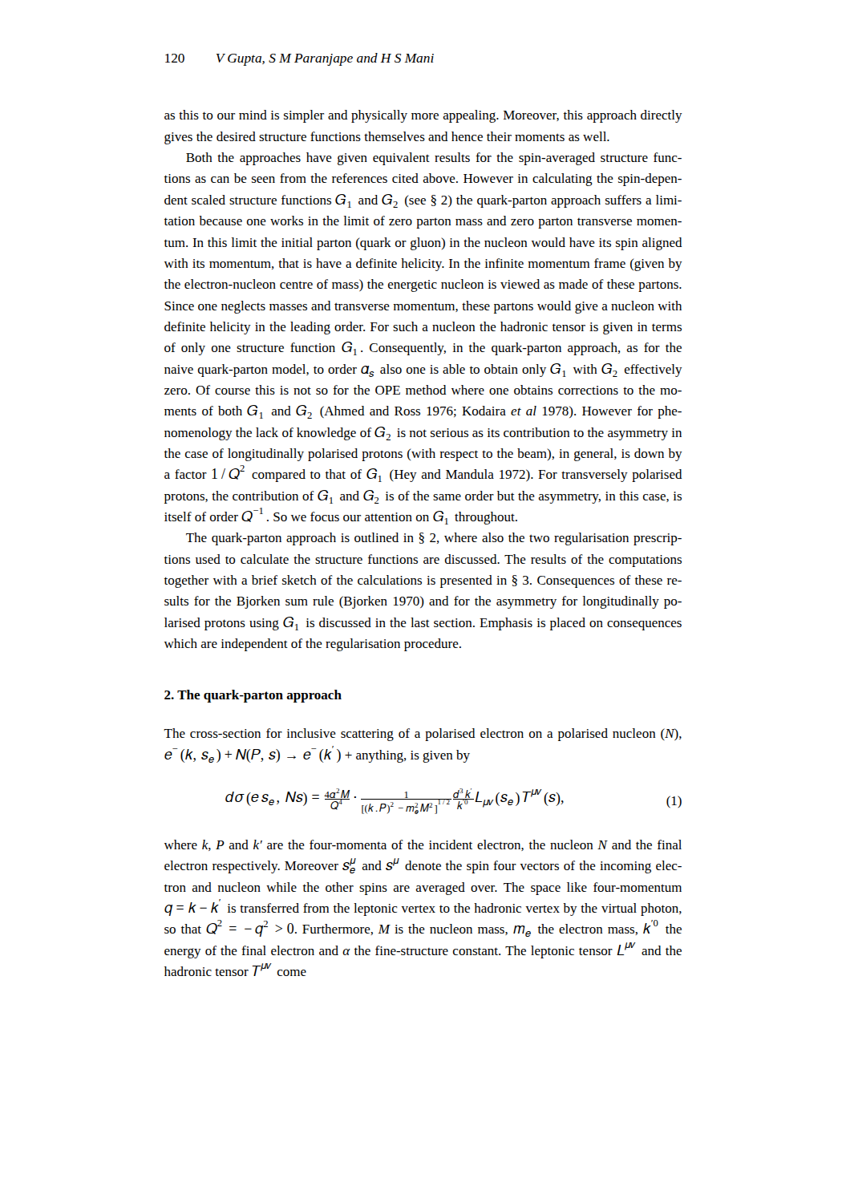120 V Gupta, S M Paranjape and H S Mani
as this to our mind is simpler and physically more appealing. Moreover, this approach directly gives the desired structure functions themselves and hence their moments as well.
Both the approaches have given equivalent results for the spin-averaged structure functions as can be seen from the references cited above. However in calculating the spin-dependent scaled structure functions G1 and G2 (see § 2) the quark-parton approach suffers a limitation because one works in the limit of zero parton mass and zero parton transverse momentum. In this limit the initial parton (quark or gluon) in the nucleon would have its spin aligned with its momentum, that is have a definite helicity. In the infinite momentum frame (given by the electron-nucleon centre of mass) the energetic nucleon is viewed as made of these partons. Since one neglects masses and transverse momentum, these partons would give a nucleon with definite helicity in the leading order. For such a nucleon the hadronic tensor is given in terms of only one structure function G1. Consequently, in the quark-parton approach, as for the naive quark-parton model, to order αs also one is able to obtain only G1 with G2 effectively zero. Of course this is not so for the OPE method where one obtains corrections to the moments of both G1 and G2 (Ahmed and Ross 1976; Kodaira et al 1978). However for phenomenology the lack of knowledge of G2 is not serious as its contribution to the asymmetry in the case of longitudinally polarised protons (with respect to the beam), in general, is down by a factor 1/Q2 compared to that of G1 (Hey and Mandula 1972). For transversely polarised protons, the contribution of G1 and G2 is of the same order but the asymmetry, in this case, is itself of order Q−1. So we focus our attention on G1 throughout.
The quark-parton approach is outlined in § 2, where also the two regularisation prescriptions used to calculate the structure functions are discussed. The results of the computations together with a brief sketch of the calculations is presented in § 3. Consequences of these results for the Bjorken sum rule (Bjorken 1970) and for the asymmetry for longitudinally polarised protons using G1 is discussed in the last section. Emphasis is placed on consequences which are independent of the regularisation procedure.
2. The quark-parton approach
The cross-section for inclusive scattering of a polarised electron on a polarised nucleon (N), e−(k,se)+N(P,s)→e−(k′) + anything, is given by
dσ (ese,Ns) = 4α2M Q4 ⋅ 1 [(k.P)2−me2M2] 1/2 d3k′ k′0 Lμν (se) Tμν (s) , (1)
where k, P and k′ are the four-momenta of the incident electron, the nucleon N and the final electron respectively. Moreover seμ and sμ denote the spin four vectors of the incoming electron and nucleon while the other spins are averaged over. The space like four-momentum q=k−k′ is transferred from the leptonic vertex to the hadronic vertex by the virtual photon, so that Q2=−q2>0. Furthermore, M is the nucleon mass, me the electron mass, k′0 the energy of the final electron and α the fine-structure constant. The leptonic tensor Lμν and the hadronic tensor Tμν come